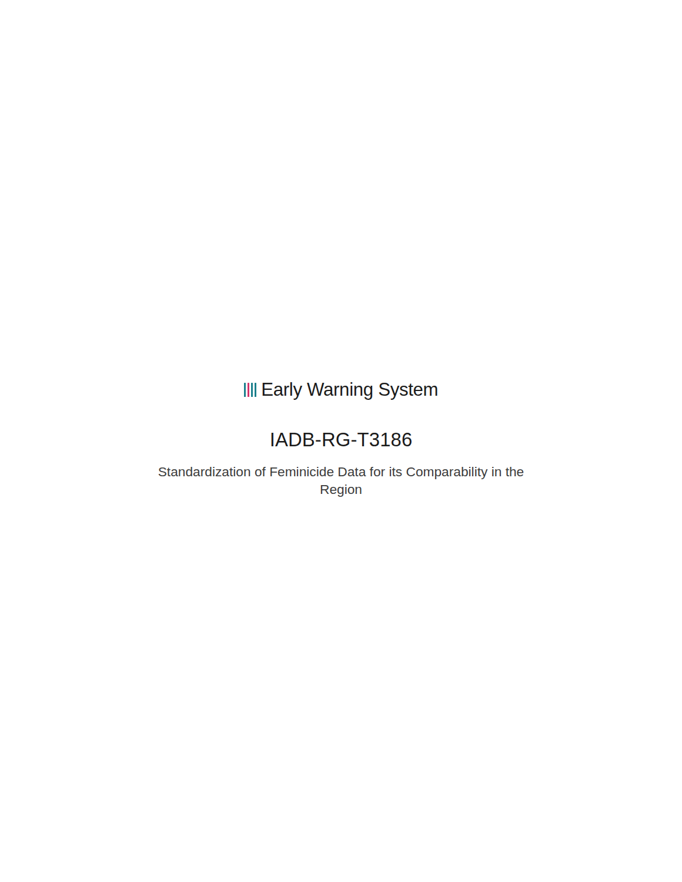Early Warning System
IADB-RG-T3186
Standardization of Feminicide Data for its Comparability in the Region